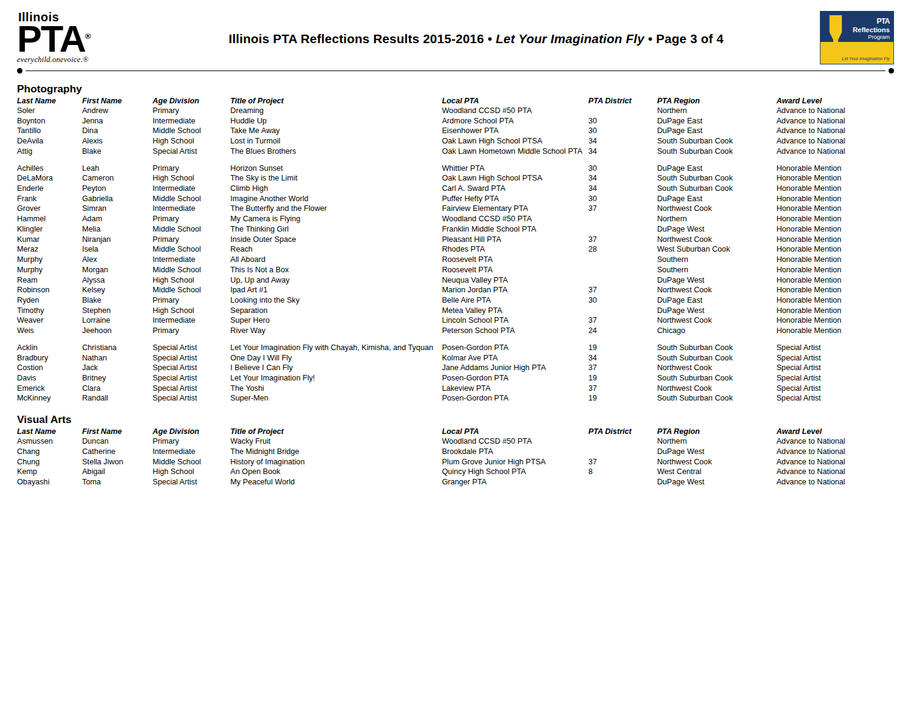Illinois
PTA®
everychild.onevoice.®
Illinois PTA Reflections Results 2015-2016 • Let Your Imagination Fly • Page 3 of 4
PTA
Reflections
Program
Let Your Imagination Fly
Photography
| Last Name | First Name | Age Division | Title of Project | Local PTA | PTA District | PTA Region | Award Level |
| --- | --- | --- | --- | --- | --- | --- | --- |
| Soler | Andrew | Primary | Dreaming | Woodland CCSD #50 PTA | | Northern | Advance to National |
| Boynton | Jenna | Intermediate | Huddle Up | Ardmore School PTA | 30 | DuPage East | Advance to National |
| Tantillo | Dina | Middle School | Take Me Away | Eisenhower PTA | 30 | DuPage East | Advance to National |
| DeAvila | Alexis | High School | Lost in Turmoil | Oak Lawn High School PTSA | 34 | South Suburban Cook | Advance to National |
| Attig | Blake | Special Artist | The Blues Brothers | Oak Lawn Hometown Middle School PTA | 34 | South Suburban Cook | Advance to National |
| Achilles | Leah | Primary | Horizon Sunset | Whittier PTA | 30 | DuPage East | Honorable Mention |
| DeLaMora | Cameron | High School | The Sky is the Limit | Oak Lawn High School PTSA | 34 | South Suburban Cook | Honorable Mention |
| Enderle | Peyton | Intermediate | Climb High | Carl A. Sward PTA | 34 | South Suburban Cook | Honorable Mention |
| Frank | Gabriella | Middle School | Imagine Another World | Puffer Hefty PTA | 30 | DuPage East | Honorable Mention |
| Grover | Simran | Intermediate | The Butterfly and the Flower | Fairview Elementary PTA | 37 | Northwest Cook | Honorable Mention |
| Hammel | Adam | Primary | My Camera is Flying | Woodland CCSD #50 PTA | | Northern | Honorable Mention |
| Klingler | Melia | Middle School | The Thinking Girl | Franklin Middle School PTA | | DuPage West | Honorable Mention |
| Kumar | Niranjan | Primary | Inside Outer Space | Pleasant Hill PTA | 37 | Northwest Cook | Honorable Mention |
| Meraz | Isela | Middle School | Reach | Rhodes PTA | 28 | West Suburban Cook | Honorable Mention |
| Murphy | Alex | Intermediate | All Aboard | Roosevelt PTA | | Southern | Honorable Mention |
| Murphy | Morgan | Middle School | This Is Not a Box | Roosevelt PTA | | Southern | Honorable Mention |
| Ream | Alyssa | High School | Up, Up and Away | Neuqua Valley PTA | | DuPage West | Honorable Mention |
| Robinson | Kelsey | Middle School | Ipad Art #1 | Marion Jordan PTA | 37 | Northwest Cook | Honorable Mention |
| Ryden | Blake | Primary | Looking into the Sky | Belle Aire PTA | 30 | DuPage East | Honorable Mention |
| Timothy | Stephen | High School | Separation | Metea Valley PTA | | DuPage West | Honorable Mention |
| Weaver | Lorraine | Intermediate | Super Hero | Lincoln School PTA | 37 | Northwest Cook | Honorable Mention |
| Weis | Jeehoon | Primary | River Way | Peterson School PTA | 24 | Chicago | Honorable Mention |
| Acklin | Christiana | Special Artist | Let Your Imagination Fly with Chayah, Kimisha, and Tyquan | Posen-Gordon PTA | 19 | South Suburban Cook | Special Artist |
| Bradbury | Nathan | Special Artist | One Day I Will Fly | Kolmar Ave PTA | 34 | South Suburban Cook | Special Artist |
| Costion | Jack | Special Artist | I Believe I Can Fly | Jane Addams Junior High PTA | 37 | Northwest Cook | Special Artist |
| Davis | Britney | Special Artist | Let Your Imagination Fly! | Posen-Gordon PTA | 19 | South Suburban Cook | Special Artist |
| Emerick | Clara | Special Artist | The Yoshi | Lakeview PTA | 37 | Northwest Cook | Special Artist |
| McKinney | Randall | Special Artist | Super-Men | Posen-Gordon PTA | 19 | South Suburban Cook | Special Artist |
Visual Arts
| Last Name | First Name | Age Division | Title of Project | Local PTA | PTA District | PTA Region | Award Level |
| --- | --- | --- | --- | --- | --- | --- | --- |
| Asmussen | Duncan | Primary | Wacky Fruit | Woodland CCSD #50 PTA | | Northern | Advance to National |
| Chang | Catherine | Intermediate | The Midnight Bridge | Brookdale PTA | | DuPage West | Advance to National |
| Chung | Stella Jiwon | Middle School | History of Imagination | Plum Grove Junior High PTSA | 37 | Northwest Cook | Advance to National |
| Kemp | Abigail | High School | An Open Book | Quincy High School PTA | 8 | West Central | Advance to National |
| Obayashi | Toma | Special Artist | My Peaceful World | Granger PTA | | DuPage West | Advance to National |